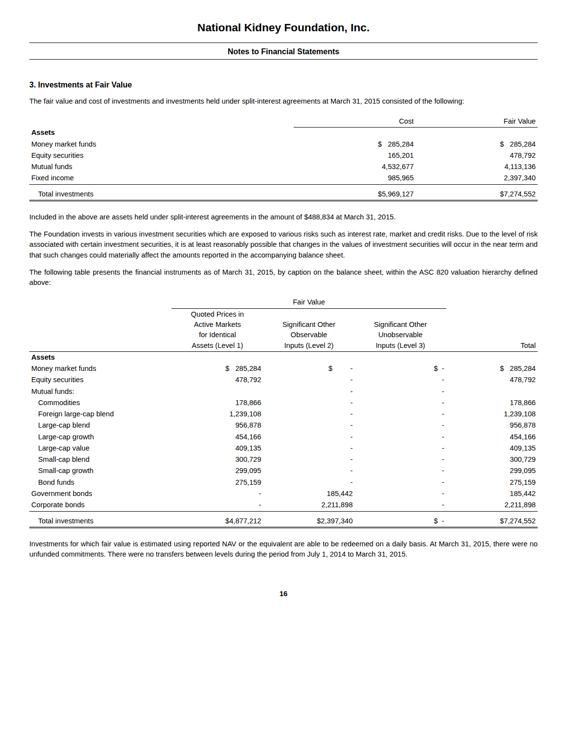National Kidney Foundation, Inc.
Notes to Financial Statements
3. Investments at Fair Value
The fair value and cost of investments and investments held under split-interest agreements at March 31, 2015 consisted of the following:
| | Cost | Fair Value |
| Assets | | |
| Money market funds | $ 285,284 | $ 285,284 |
| Equity securities | 165,201 | 478,792 |
| Mutual funds | 4,532,677 | 4,113,136 |
| Fixed income | 985,965 | 2,397,340 |
| Total investments | $5,969,127 | $7,274,552 |
Included in the above are assets held under split-interest agreements in the amount of $488,834 at March 31, 2015.
The Foundation invests in various investment securities which are exposed to various risks such as interest rate, market and credit risks. Due to the level of risk associated with certain investment securities, it is at least reasonably possible that changes in the values of investment securities will occur in the near term and that such changes could materially affect the amounts reported in the accompanying balance sheet.
The following table presents the financial instruments as of March 31, 2015, by caption on the balance sheet, within the ASC 820 valuation hierarchy defined above:
| | Fair Value | |
| | Quoted Prices in Active Markets for Identical Assets (Level 1) | Significant Other Observable Inputs (Level 2) | Significant Other Unobservable Inputs (Level 3) | Total |
| Assets | | | | |
| Money market funds | $ 285,284 | $ - | $ - | $ 285,284 |
| Equity securities | 478,792 | - | - | 478,792 |
| Mutual funds: | | - | - | |
| Commodities | 178,866 | - | - | 178,866 |
| Foreign large-cap blend | 1,239,108 | - | - | 1,239,108 |
| Large-cap blend | 956,878 | - | - | 956,878 |
| Large-cap growth | 454,166 | - | - | 454,166 |
| Large-cap value | 409,135 | - | - | 409,135 |
| Small-cap blend | 300,729 | - | - | 300,729 |
| Small-cap growth | 299,095 | - | - | 299,095 |
| Bond funds | 275,159 | - | - | 275,159 |
| Government bonds | - | 185,442 | - | 185,442 |
| Corporate bonds | - | 2,211,898 | - | 2,211,898 |
| Total investments | $4,877,212 | $2,397,340 | $ - | $7,274,552 |
Investments for which fair value is estimated using reported NAV or the equivalent are able to be redeemed on a daily basis. At March 31, 2015, there were no unfunded commitments. There were no transfers between levels during the period from July 1, 2014 to March 31, 2015.
16